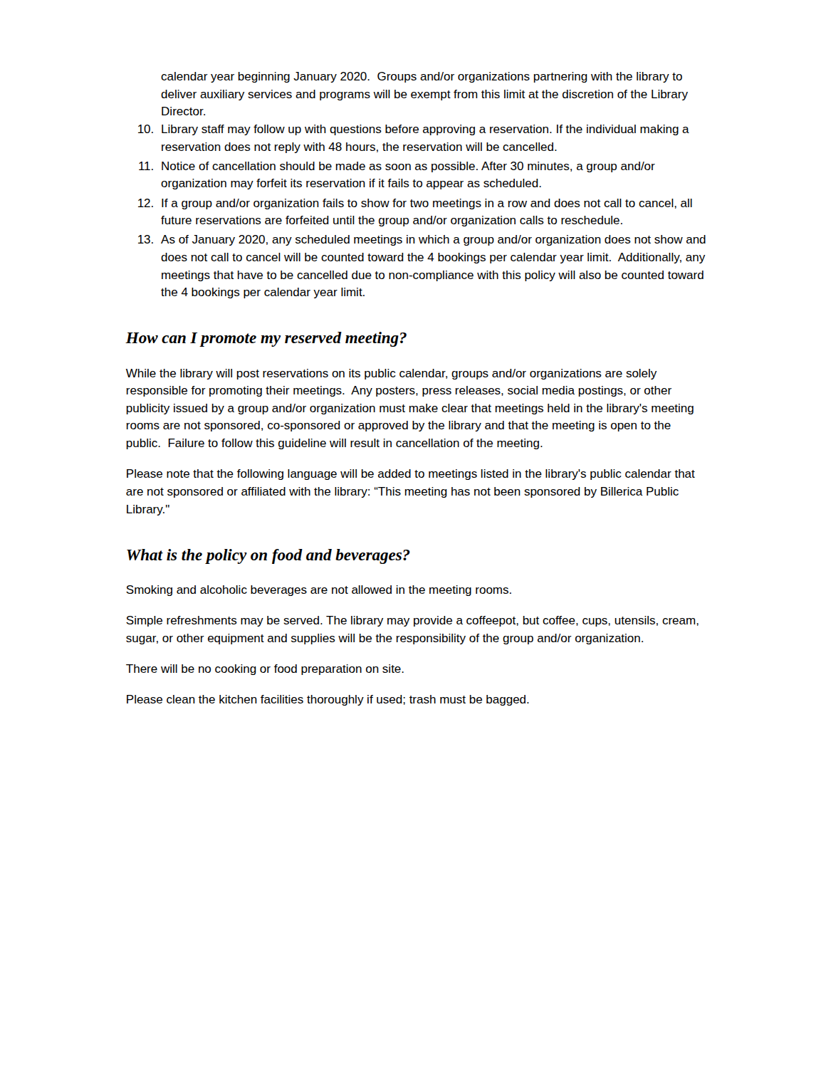calendar year beginning January 2020. Groups and/or organizations partnering with the library to deliver auxiliary services and programs will be exempt from this limit at the discretion of the Library Director.
Library staff may follow up with questions before approving a reservation. If the individual making a reservation does not reply with 48 hours, the reservation will be cancelled.
Notice of cancellation should be made as soon as possible. After 30 minutes, a group and/or organization may forfeit its reservation if it fails to appear as scheduled.
If a group and/or organization fails to show for two meetings in a row and does not call to cancel, all future reservations are forfeited until the group and/or organization calls to reschedule.
As of January 2020, any scheduled meetings in which a group and/or organization does not show and does not call to cancel will be counted toward the 4 bookings per calendar year limit. Additionally, any meetings that have to be cancelled due to non-compliance with this policy will also be counted toward the 4 bookings per calendar year limit.
How can I promote my reserved meeting?
While the library will post reservations on its public calendar, groups and/or organizations are solely responsible for promoting their meetings. Any posters, press releases, social media postings, or other publicity issued by a group and/or organization must make clear that meetings held in the library's meeting rooms are not sponsored, co-sponsored or approved by the library and that the meeting is open to the public. Failure to follow this guideline will result in cancellation of the meeting.
Please note that the following language will be added to meetings listed in the library's public calendar that are not sponsored or affiliated with the library: “This meeting has not been sponsored by Billerica Public Library."
What is the policy on food and beverages?
Smoking and alcoholic beverages are not allowed in the meeting rooms.
Simple refreshments may be served. The library may provide a coffeepot, but coffee, cups, utensils, cream, sugar, or other equipment and supplies will be the responsibility of the group and/or organization.
There will be no cooking or food preparation on site.
Please clean the kitchen facilities thoroughly if used; trash must be bagged.